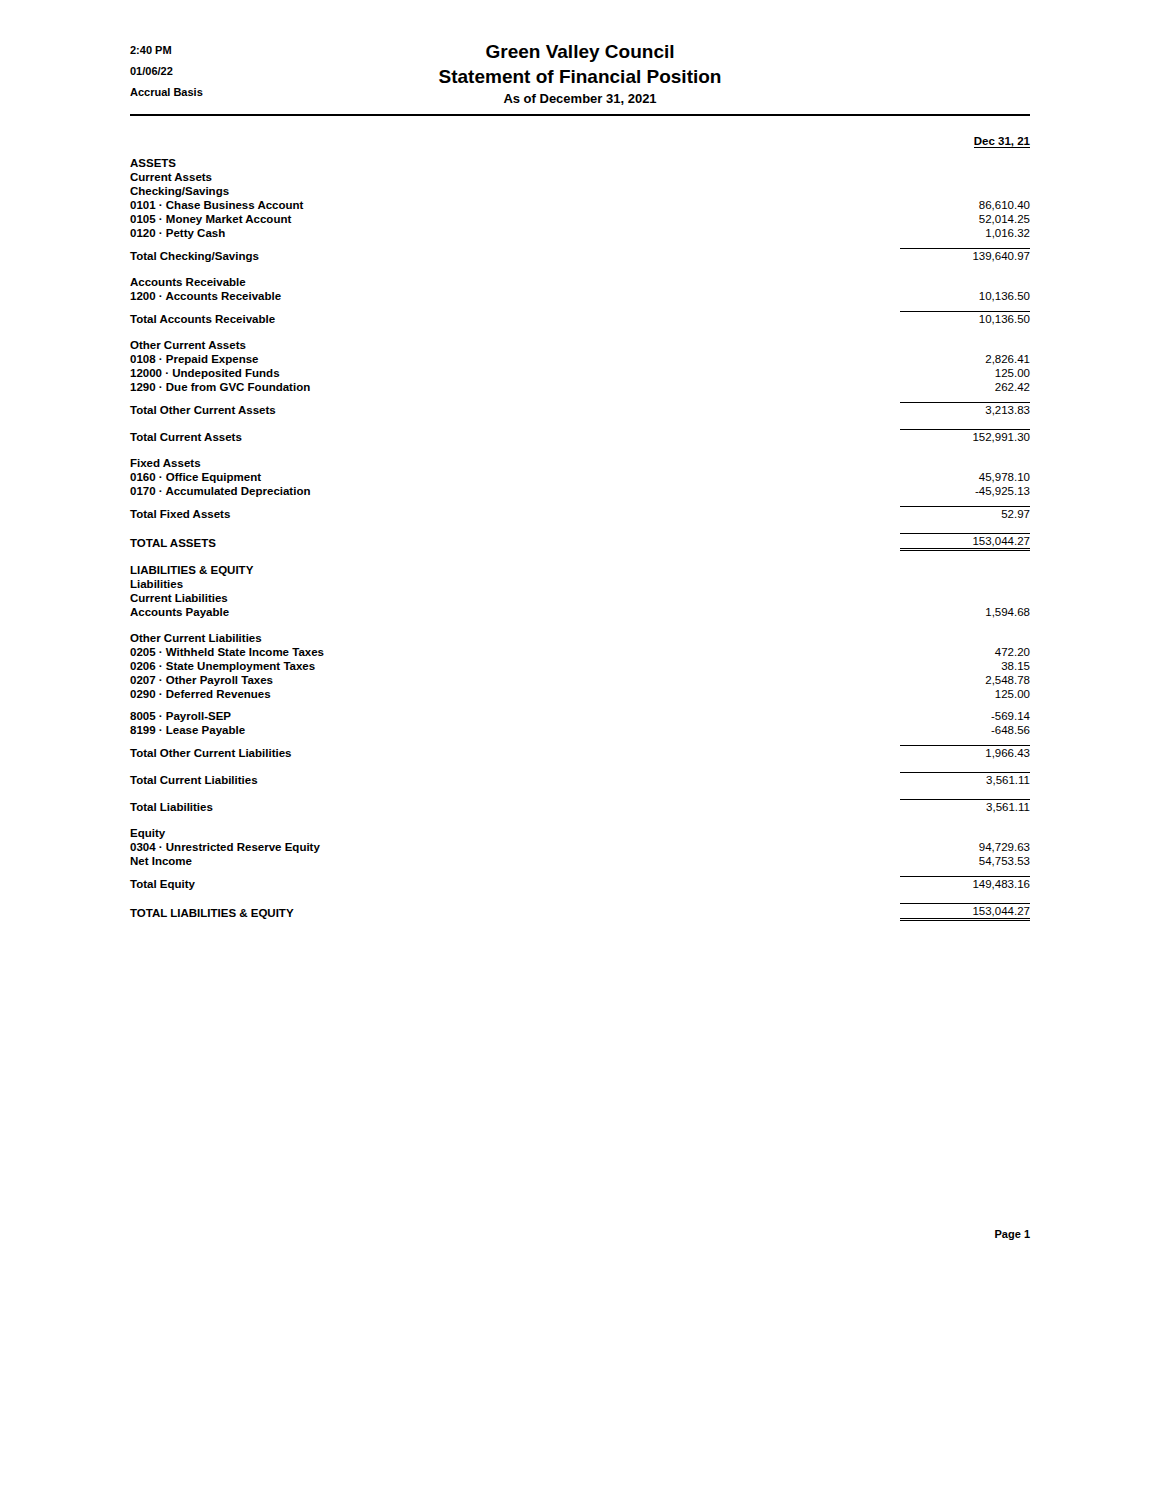2:40 PM
01/06/22
Accrual Basis
Green Valley Council
Statement of Financial Position
As of December 31, 2021
| | Dec 31, 21 |
| ASSETS | |
| Current Assets | |
| Checking/Savings | |
| 0101 · Chase Business Account | 86,610.40 |
| 0105 · Money Market Account | 52,014.25 |
| 0120 · Petty Cash | 1,016.32 |
| Total Checking/Savings | 139,640.97 |
| Accounts Receivable | |
| 1200 · Accounts Receivable | 10,136.50 |
| Total Accounts Receivable | 10,136.50 |
| Other Current Assets | |
| 0108 · Prepaid Expense | 2,826.41 |
| 12000 · Undeposited Funds | 125.00 |
| 1290 · Due from GVC Foundation | 262.42 |
| Total Other Current Assets | 3,213.83 |
| Total Current Assets | 152,991.30 |
| Fixed Assets | |
| 0160 · Office Equipment | 45,978.10 |
| 0170 · Accumulated Depreciation | -45,925.13 |
| Total Fixed Assets | 52.97 |
| TOTAL ASSETS | 153,044.27 |
| LIABILITIES & EQUITY | |
| Liabilities | |
| Current Liabilities | |
| Accounts Payable | 1,594.68 |
| Other Current Liabilities | |
| 0205 · Withheld State Income Taxes | 472.20 |
| 0206 · State Unemployment Taxes | 38.15 |
| 0207 · Other Payroll Taxes | 2,548.78 |
| 0290 · Deferred Revenues | 125.00 |
| 8005 · Payroll-SEP | -569.14 |
| 8199 · Lease Payable | -648.56 |
| Total Other Current Liabilities | 1,966.43 |
| Total Current Liabilities | 3,561.11 |
| Total Liabilities | 3,561.11 |
| Equity | |
| 0304 · Unrestricted Reserve Equity | 94,729.63 |
| Net Income | 54,753.53 |
| Total Equity | 149,483.16 |
| TOTAL LIABILITIES & EQUITY | 153,044.27 |
Page 1